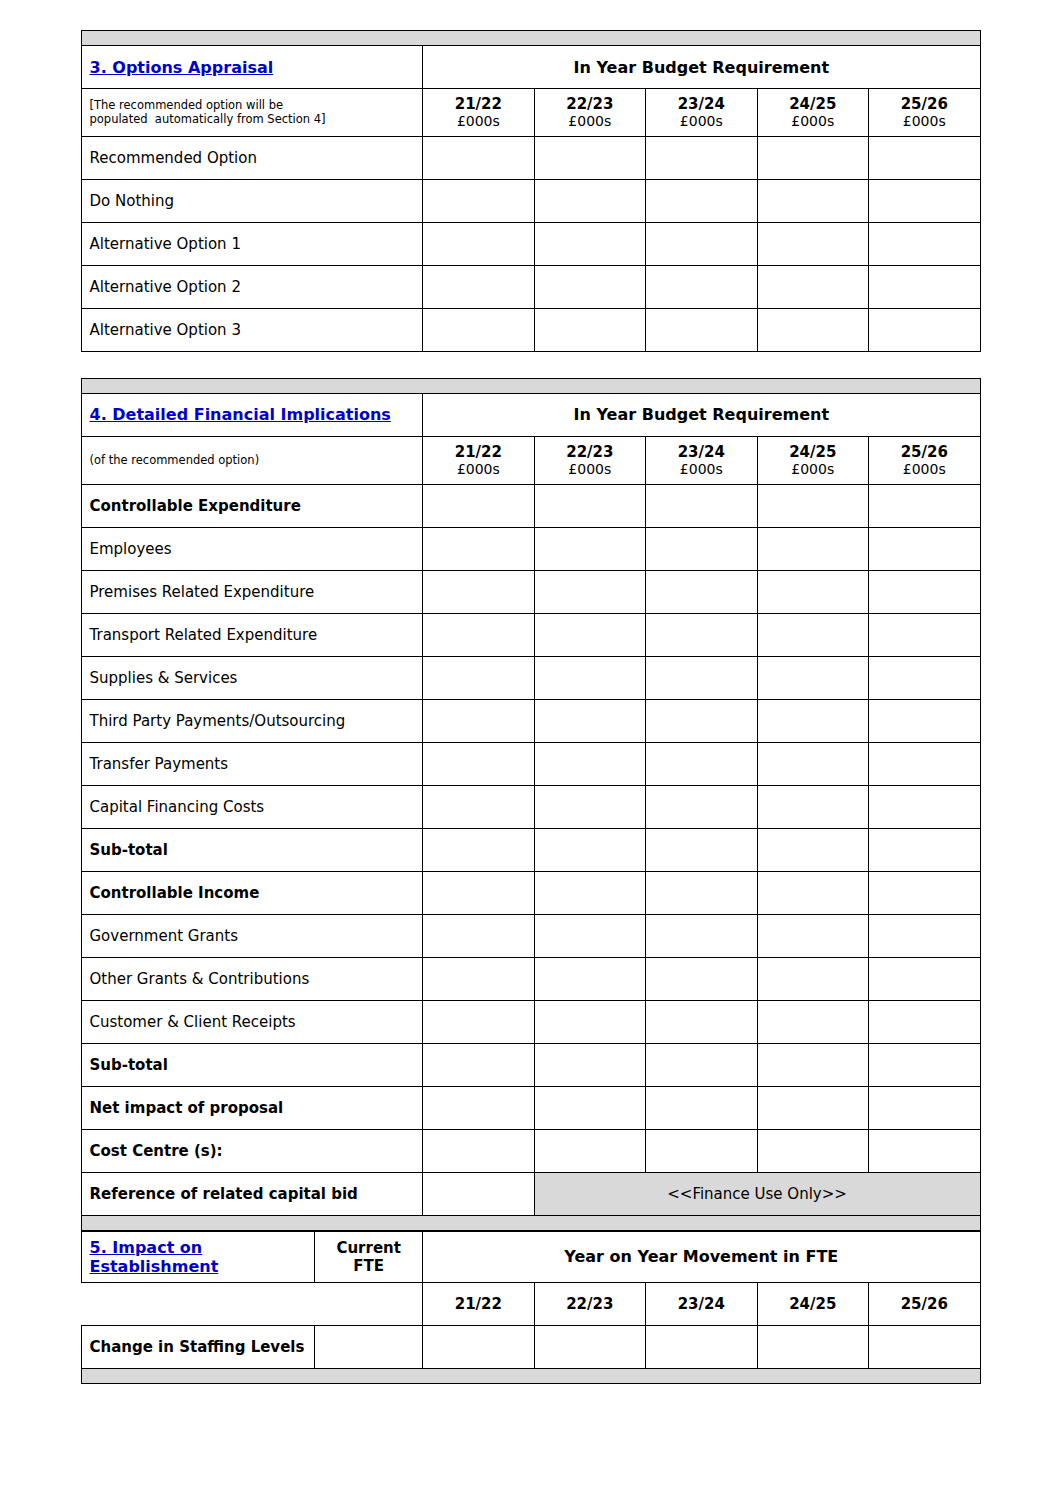| 3. Options Appraisal | In Year Budget Requirement |
| [The recommended option will be populated automatically from Section 4] | 21/22 £000s | 22/23 £000s | 23/24 £000s | 24/25 £000s | 25/26 £000s |
| Recommended Option | | | | | |
| Do Nothing | | | | | |
| Alternative Option 1 | | | | | |
| Alternative Option 2 | | | | | |
| Alternative Option 3 | | | | | |
| 4. Detailed Financial Implications | In Year Budget Requirement |
| (of the recommended option) | 21/22 £000s | 22/23 £000s | 23/24 £000s | 24/25 £000s | 25/26 £000s |
| Controllable Expenditure | | | | | |
| Employees | | | | | |
| Premises Related Expenditure | | | | | |
| Transport Related Expenditure | | | | | |
| Supplies & Services | | | | | |
| Third Party Payments/Outsourcing | | | | | |
| Transfer Payments | | | | | |
| Capital Financing Costs | | | | | |
| Sub-total | | | | | |
| Controllable Income | | | | | |
| Government Grants | | | | | |
| Other Grants & Contributions | | | | | |
| Customer & Client Receipts | | | | | |
| Sub-total | | | | | |
| Net impact of proposal | | | | | |
| Cost Centre (s): | | | | | |
| Reference of related capital bid | | <<Finance Use Only>> |
| 5. Impact on Establishment | Current FTE | Year on Year Movement in FTE |
| | | 21/22 | 22/23 | 23/24 | 24/25 | 25/26 |
| Change in Staffing Levels | | | | | | |